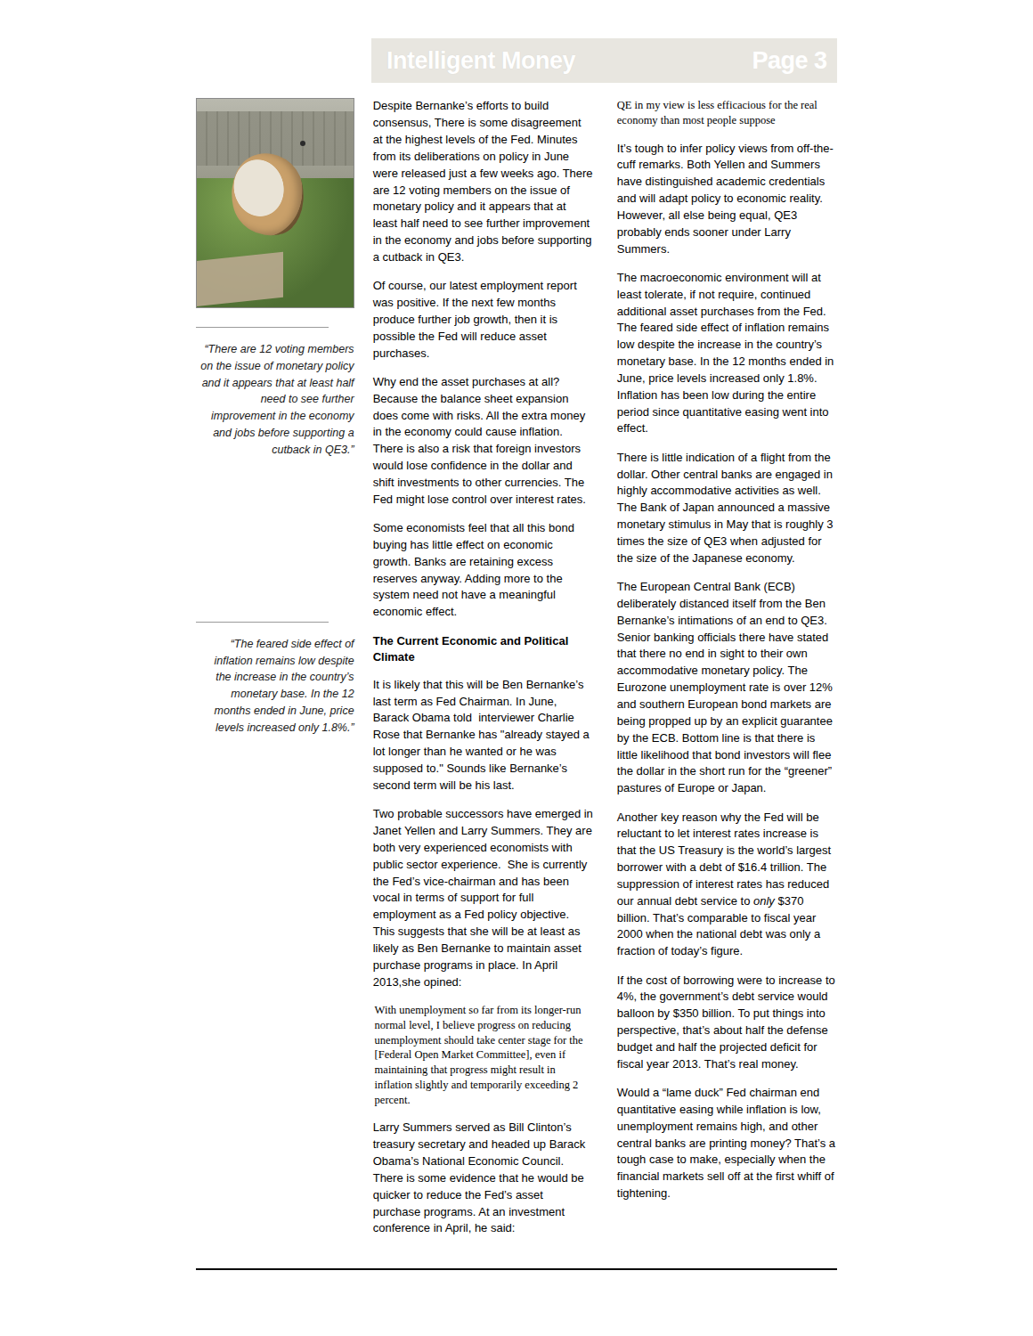Intelligent Money
Page 3
“There are 12 voting members on the issue of monetary policy and it appears that at least half need to see further improvement in the economy and jobs before supporting a cutback in QE3.”
“The feared side effect of inflation remains low despite the increase in the country’s monetary base. In the 12 months ended in June, price levels increased only 1.8%.”
Despite Bernanke’s efforts to build consensus, There is some disagreement at the highest levels of the Fed. Minutes from its deliberations on policy in June were released just a few weeks ago. There are 12 voting members on the issue of monetary policy and it appears that at least half need to see further improvement in the economy and jobs before supporting a cutback in QE3.
Of course, our latest employment report was positive. If the next few months produce further job growth, then it is possible the Fed will reduce asset purchases.
Why end the asset purchases at all? Because the balance sheet expansion does come with risks. All the extra money in the economy could cause inflation. There is also a risk that foreign investors would lose confidence in the dollar and shift investments to other currencies. The Fed might lose control over interest rates.
Some economists feel that all this bond buying has little effect on economic growth. Banks are retaining excess reserves anyway. Adding more to the system need not have a meaningful economic effect.
The Current Economic and Political Climate
It is likely that this will be Ben Bernanke’s last term as Fed Chairman. In June, Barack Obama told interviewer Charlie Rose that Bernanke has "already stayed a lot longer than he wanted or he was supposed to." Sounds like Bernanke’s second term will be his last.
Two probable successors have emerged in Janet Yellen and Larry Summers. They are both very experienced economists with public sector experience. She is currently the Fed’s vice-chairman and has been vocal in terms of support for full employment as a Fed policy objective. This suggests that she will be at least as likely as Ben Bernanke to maintain asset purchase programs in place. In April 2013,she opined:
With unemployment so far from its longer-run normal level, I believe progress on reducing unemployment should take center stage for the [Federal Open Market Committee], even if maintaining that progress might result in inflation slightly and temporarily exceeding 2 percent.
Larry Summers served as Bill Clinton’s treasury secretary and headed up Barack Obama’s National Economic Council. There is some evidence that he would be quicker to reduce the Fed’s asset purchase programs. At an investment conference in April, he said:
QE in my view is less efficacious for the real economy than most people suppose
It’s tough to infer policy views from off-the-cuff remarks. Both Yellen and Summers have distinguished academic credentials and will adapt policy to economic reality. However, all else being equal, QE3 probably ends sooner under Larry Summers.
The macroeconomic environment will at least tolerate, if not require, continued additional asset purchases from the Fed. The feared side effect of inflation remains low despite the increase in the country’s monetary base. In the 12 months ended in June, price levels increased only 1.8%. Inflation has been low during the entire period since quantitative easing went into effect.
There is little indication of a flight from the dollar. Other central banks are engaged in highly accommodative activities as well. The Bank of Japan announced a massive monetary stimulus in May that is roughly 3 times the size of QE3 when adjusted for the size of the Japanese economy.
The European Central Bank (ECB) deliberately distanced itself from the Ben Bernanke’s intimations of an end to QE3. Senior banking officials there have stated that there no end in sight to their own accommodative monetary policy. The Eurozone unemployment rate is over 12% and southern European bond markets are being propped up by an explicit guarantee by the ECB. Bottom line is that there is little likelihood that bond investors will flee the dollar in the short run for the “greener” pastures of Europe or Japan.
Another key reason why the Fed will be reluctant to let interest rates increase is that the US Treasury is the world’s largest borrower with a debt of $16.4 trillion. The suppression of interest rates has reduced our annual debt service to only $370 billion. That’s comparable to fiscal year 2000 when the national debt was only a fraction of today’s figure.
If the cost of borrowing were to increase to 4%, the government’s debt service would balloon by $350 billion. To put things into perspective, that’s about half the defense budget and half the projected deficit for fiscal year 2013. That’s real money.
Would a “lame duck” Fed chairman end quantitative easing while inflation is low, unemployment remains high, and other central banks are printing money? That’s a tough case to make, especially when the financial markets sell off at the first whiff of tightening.